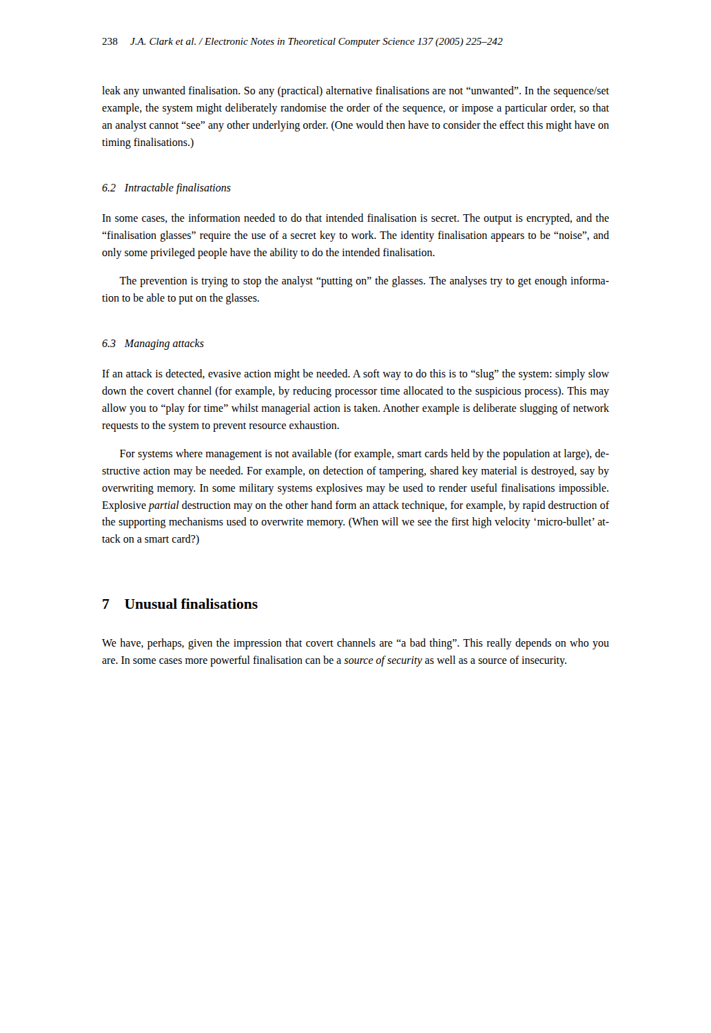238 J.A. Clark et al. / Electronic Notes in Theoretical Computer Science 137 (2005) 225–242
leak any unwanted finalisation. So any (practical) alternative finalisations are not “unwanted”. In the sequence/set example, the system might deliberately randomise the order of the sequence, or impose a particular order, so that an analyst cannot “see” any other underlying order. (One would then have to consider the effect this might have on timing finalisations.)
6.2 Intractable finalisations
In some cases, the information needed to do that intended finalisation is secret. The output is encrypted, and the “finalisation glasses” require the use of a secret key to work. The identity finalisation appears to be “noise”, and only some privileged people have the ability to do the intended finalisation.
The prevention is trying to stop the analyst “putting on” the glasses. The analyses try to get enough information to be able to put on the glasses.
6.3 Managing attacks
If an attack is detected, evasive action might be needed. A soft way to do this is to “slug” the system: simply slow down the covert channel (for example, by reducing processor time allocated to the suspicious process). This may allow you to “play for time” whilst managerial action is taken. Another example is deliberate slugging of network requests to the system to prevent resource exhaustion.
For systems where management is not available (for example, smart cards held by the population at large), destructive action may be needed. For example, on detection of tampering, shared key material is destroyed, say by overwriting memory. In some military systems explosives may be used to render useful finalisations impossible. Explosive partial destruction may on the other hand form an attack technique, for example, by rapid destruction of the supporting mechanisms used to overwrite memory. (When will we see the first high velocity ‘micro-bullet’ attack on a smart card?)
7 Unusual finalisations
We have, perhaps, given the impression that covert channels are “a bad thing”. This really depends on who you are. In some cases more powerful finalisation can be a source of security as well as a source of insecurity.